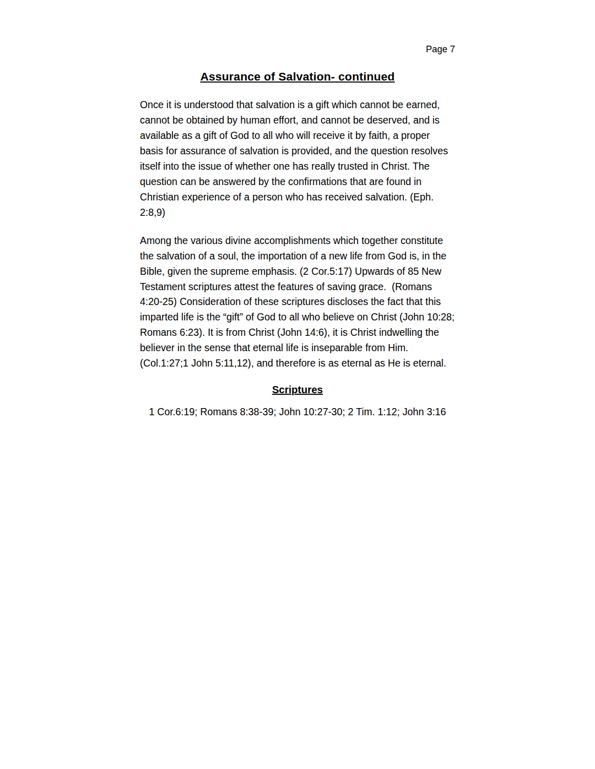Page 7
Assurance of Salvation- continued
Once it is understood that salvation is a gift which cannot be earned, cannot be obtained by human effort, and cannot be deserved, and is available as a gift of God to all who will receive it by faith, a proper basis for assurance of salvation is provided, and the question resolves itself into the issue of whether one has really trusted in Christ. The question can be answered by the confirmations that are found in Christian experience of a person who has received salvation. (Eph. 2:8,9)
Among the various divine accomplishments which together constitute the salvation of a soul, the importation of a new life from God is, in the Bible, given the supreme emphasis. (2 Cor.5:17) Upwards of 85 New Testament scriptures attest the features of saving grace. (Romans 4:20-25) Consideration of these scriptures discloses the fact that this imparted life is the “gift” of God to all who believe on Christ (John 10:28; Romans 6:23). It is from Christ (John 14:6), it is Christ indwelling the believer in the sense that eternal life is inseparable from Him. (Col.1:27;1 John 5:11,12), and therefore is as eternal as He is eternal.
Scriptures
1 Cor.6:19; Romans 8:38-39; John 10:27-30; 2 Tim. 1:12; John 3:16